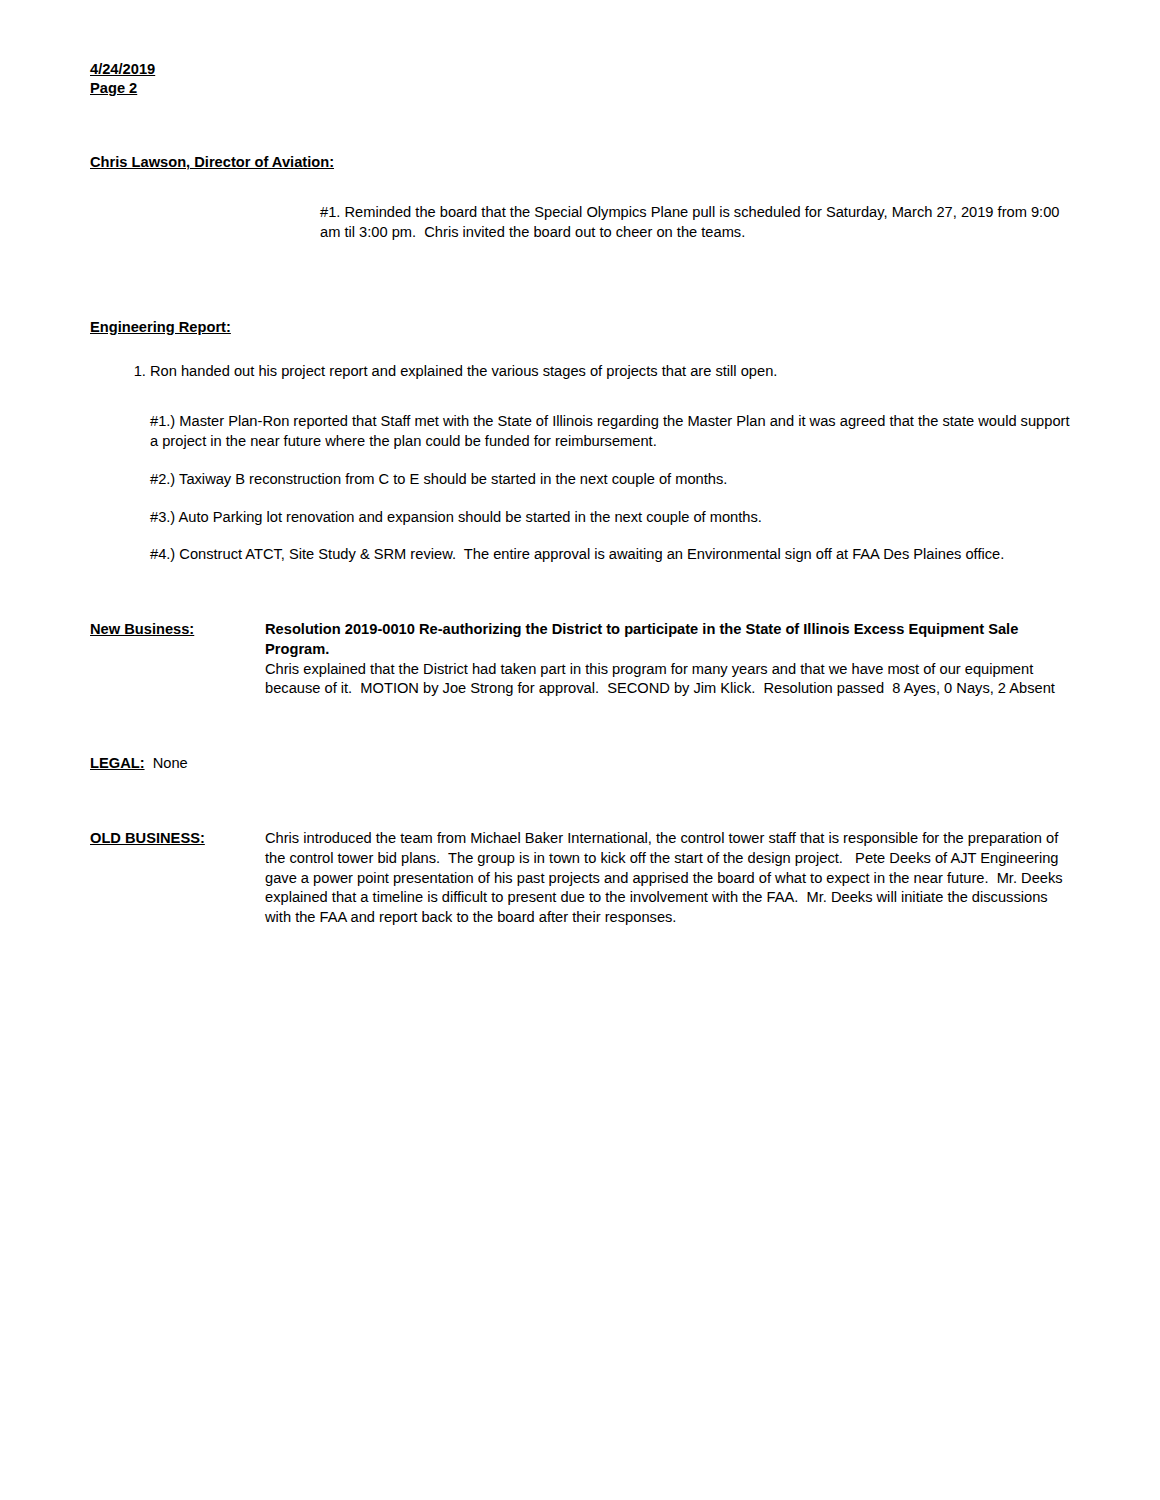4/24/2019
Page 2
Chris Lawson, Director of Aviation:
#1. Reminded the board that the Special Olympics Plane pull is scheduled for Saturday, March 27, 2019 from 9:00 am til 3:00 pm. Chris invited the board out to cheer on the teams.
Engineering Report:
Ron handed out his project report and explained the various stages of projects that are still open.
#1.) Master Plan-Ron reported that Staff met with the State of Illinois regarding the Master Plan and it was agreed that the state would support a project in the near future where the plan could be funded for reimbursement.
#2.) Taxiway B reconstruction from C to E should be started in the next couple of months.
#3.) Auto Parking lot renovation and expansion should be started in the next couple of months.
#4.) Construct ATCT, Site Study & SRM review. The entire approval is awaiting an Environmental sign off at FAA Des Plaines office.
New Business:
Resolution 2019-0010 Re-authorizing the District to participate in the State of Illinois Excess Equipment Sale Program.
Chris explained that the District had taken part in this program for many years and that we have most of our equipment because of it. MOTION by Joe Strong for approval. SECOND by Jim Klick. Resolution passed 8 Ayes, 0 Nays, 2 Absent
LEGAL: None
OLD BUSINESS:
Chris introduced the team from Michael Baker International, the control tower staff that is responsible for the preparation of the control tower bid plans. The group is in town to kick off the start of the design project. Pete Deeks of AJT Engineering gave a power point presentation of his past projects and apprised the board of what to expect in the near future. Mr. Deeks explained that a timeline is difficult to present due to the involvement with the FAA. Mr. Deeks will initiate the discussions with the FAA and report back to the board after their responses.